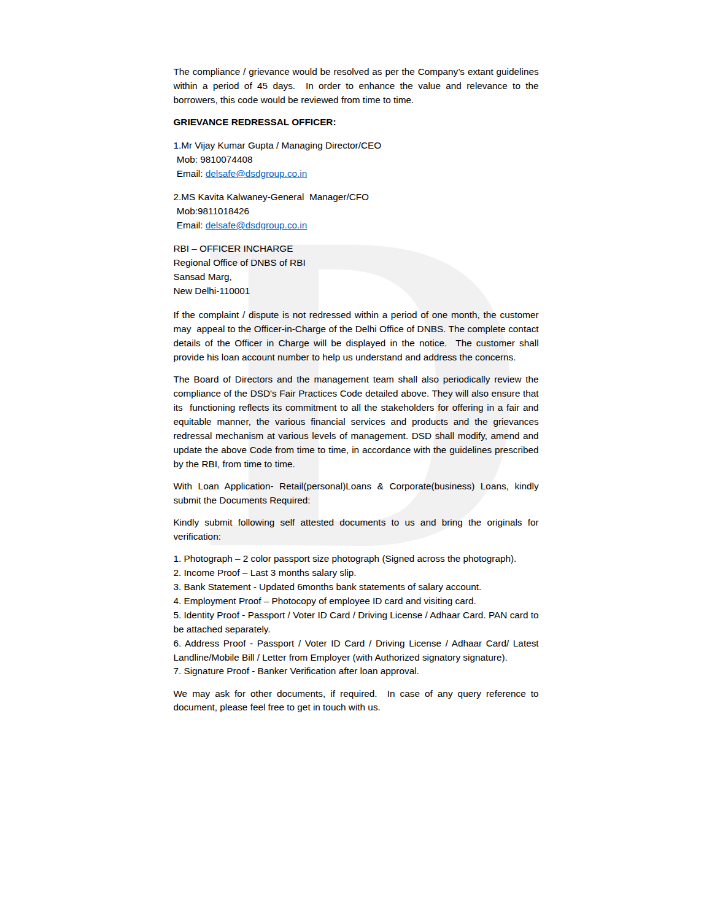D
The compliance / grievance would be resolved as per the Company’s extant guidelines within a period of 45 days. In order to enhance the value and relevance to the borrowers, this code would be reviewed from time to time.
GRIEVANCE REDRESSAL OFFICER:
1.Mr Vijay Kumar Gupta / Managing Director/CEO
Mob: 9810074408
Email: delsafe@dsdgroup.co.in
2.MS Kavita Kalwaney-General Manager/CFO
Mob:9811018426
Email: delsafe@dsdgroup.co.in
RBI – OFFICER INCHARGE
Regional Office of DNBS of RBI
Sansad Marg,
New Delhi-110001
If the complaint / dispute is not redressed within a period of one month, the customer may appeal to the Officer-in-Charge of the Delhi Office of DNBS. The complete contact details of the Officer in Charge will be displayed in the notice. The customer shall provide his loan account number to help us understand and address the concerns.
The Board of Directors and the management team shall also periodically review the compliance of the DSD's Fair Practices Code detailed above. They will also ensure that its functioning reflects its commitment to all the stakeholders for offering in a fair and equitable manner, the various financial services and products and the grievances redressal mechanism at various levels of management. DSD shall modify, amend and update the above Code from time to time, in accordance with the guidelines prescribed by the RBI, from time to time.
With Loan Application- Retail(personal)Loans & Corporate(business) Loans, kindly submit the Documents Required:
Kindly submit following self attested documents to us and bring the originals for verification:
1. Photograph – 2 color passport size photograph (Signed across the photograph).
2. Income Proof – Last 3 months salary slip.
3. Bank Statement - Updated 6months bank statements of salary account.
4. Employment Proof – Photocopy of employee ID card and visiting card.
5. Identity Proof - Passport / Voter ID Card / Driving License / Adhaar Card. PAN card to be attached separately.
6. Address Proof - Passport / Voter ID Card / Driving License / Adhaar Card/ Latest Landline/Mobile Bill / Letter from Employer (with Authorized signatory signature).
7. Signature Proof - Banker Verification after loan approval.
We may ask for other documents, if required. In case of any query reference to document, please feel free to get in touch with us.